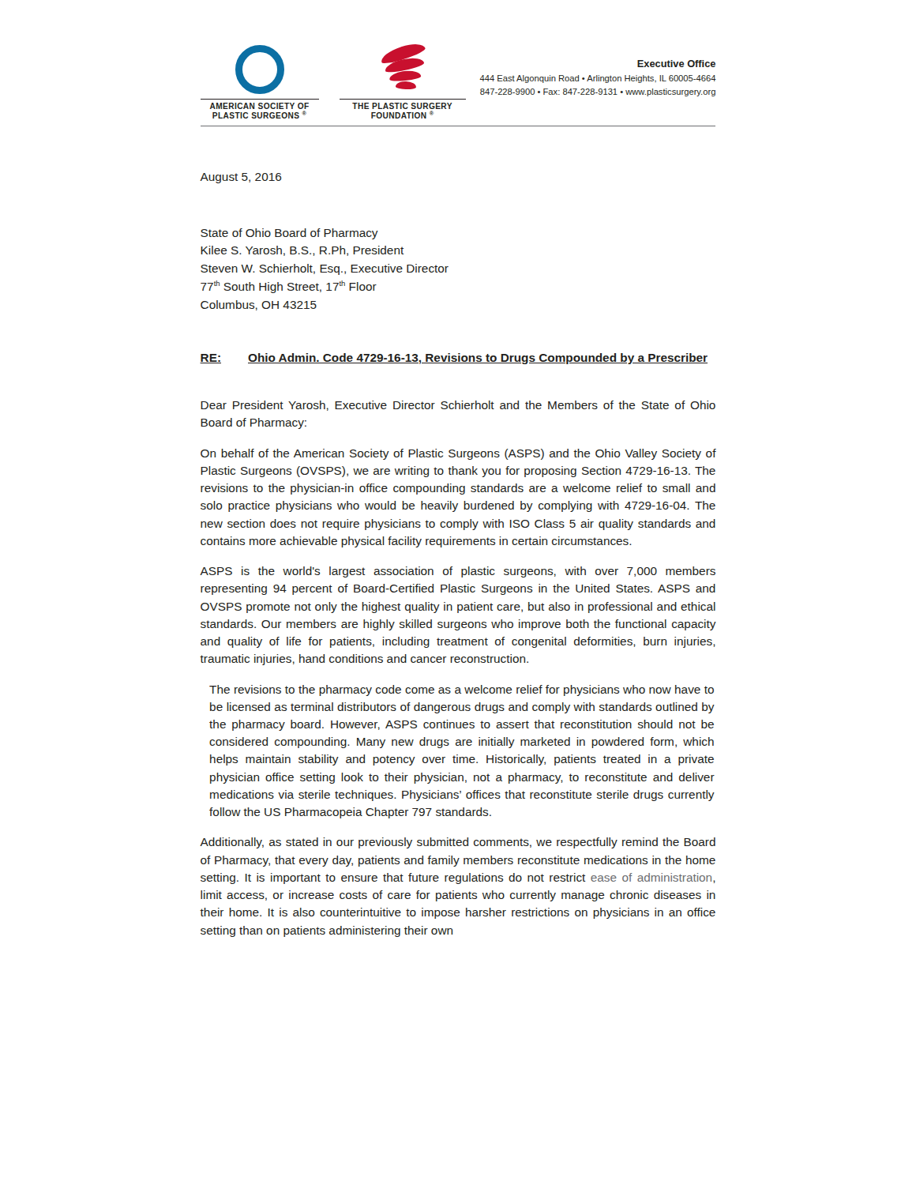AMERICAN SOCIETY OF
PLASTIC SURGEONS ®
THE PLASTIC SURGERY
FOUNDATION ®
Executive Office
444 East Algonquin Road • Arlington Heights, IL 60005-4664
847-228-9900 • Fax: 847-228-9131 • www.plasticsurgery.org
August 5, 2016
State of Ohio Board of Pharmacy
Kilee S. Yarosh, B.S., R.Ph, President
Steven W. Schierholt, Esq., Executive Director
77th South High Street, 17th Floor
Columbus, OH 43215
RE: Ohio Admin. Code 4729-16-13, Revisions to Drugs Compounded by a Prescriber
Dear President Yarosh, Executive Director Schierholt and the Members of the State of Ohio Board of Pharmacy:
On behalf of the American Society of Plastic Surgeons (ASPS) and the Ohio Valley Society of Plastic Surgeons (OVSPS), we are writing to thank you for proposing Section 4729-16-13. The revisions to the physician-in office compounding standards are a welcome relief to small and solo practice physicians who would be heavily burdened by complying with 4729-16-04. The new section does not require physicians to comply with ISO Class 5 air quality standards and contains more achievable physical facility requirements in certain circumstances.
ASPS is the world's largest association of plastic surgeons, with over 7,000 members representing 94 percent of Board-Certified Plastic Surgeons in the United States. ASPS and OVSPS promote not only the highest quality in patient care, but also in professional and ethical standards. Our members are highly skilled surgeons who improve both the functional capacity and quality of life for patients, including treatment of congenital deformities, burn injuries, traumatic injuries, hand conditions and cancer reconstruction.
The revisions to the pharmacy code come as a welcome relief for physicians who now have to be licensed as terminal distributors of dangerous drugs and comply with standards outlined by the pharmacy board. However, ASPS continues to assert that reconstitution should not be considered compounding. Many new drugs are initially marketed in powdered form, which helps maintain stability and potency over time. Historically, patients treated in a private physician office setting look to their physician, not a pharmacy, to reconstitute and deliver medications via sterile techniques. Physicians’ offices that reconstitute sterile drugs currently follow the US Pharmacopeia Chapter 797 standards.
Additionally, as stated in our previously submitted comments, we respectfully remind the Board of Pharmacy, that every day, patients and family members reconstitute medications in the home setting. It is important to ensure that future regulations do not restrict ease of administration, limit access, or increase costs of care for patients who currently manage chronic diseases in their home. It is also counterintuitive to impose harsher restrictions on physicians in an office setting than on patients administering their own